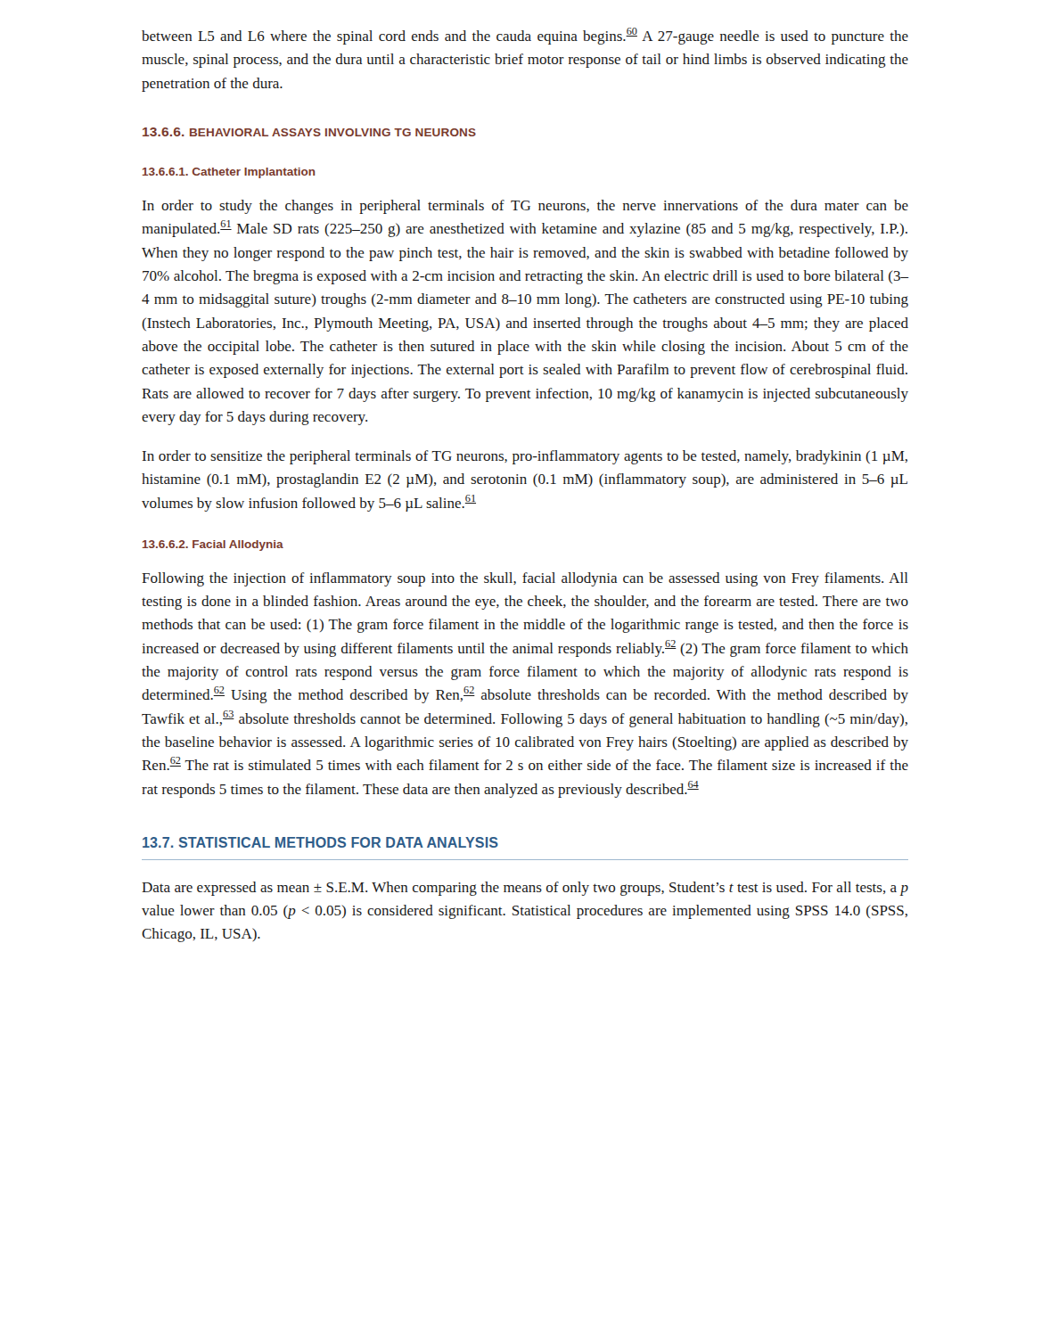between L5 and L6 where the spinal cord ends and the cauda equina begins.60 A 27-gauge needle is used to puncture the muscle, spinal process, and the dura until a characteristic brief motor response of tail or hind limbs is observed indicating the penetration of the dura.
13.6.6. Behavioral Assays Involving TG Neurons
13.6.6.1. Catheter Implantation
In order to study the changes in peripheral terminals of TG neurons, the nerve innervations of the dura mater can be manipulated.61 Male SD rats (225–250 g) are anesthetized with ketamine and xylazine (85 and 5 mg/kg, respectively, I.P.). When they no longer respond to the paw pinch test, the hair is removed, and the skin is swabbed with betadine followed by 70% alcohol. The bregma is exposed with a 2-cm incision and retracting the skin. An electric drill is used to bore bilateral (3–4 mm to midsaggital suture) troughs (2-mm diameter and 8–10 mm long). The catheters are constructed using PE-10 tubing (Instech Laboratories, Inc., Plymouth Meeting, PA, USA) and inserted through the troughs about 4–5 mm; they are placed above the occipital lobe. The catheter is then sutured in place with the skin while closing the incision. About 5 cm of the catheter is exposed externally for injections. The external port is sealed with Parafilm to prevent flow of cerebrospinal fluid. Rats are allowed to recover for 7 days after surgery. To prevent infection, 10 mg/kg of kanamycin is injected subcutaneously every day for 5 days during recovery.
In order to sensitize the peripheral terminals of TG neurons, pro-inflammatory agents to be tested, namely, bradykinin (1 µM, histamine (0.1 mM), prostaglandin E2 (2 µM), and serotonin (0.1 mM) (inflammatory soup), are administered in 5–6 µL volumes by slow infusion followed by 5–6 µL saline.61
13.6.6.2. Facial Allodynia
Following the injection of inflammatory soup into the skull, facial allodynia can be assessed using von Frey filaments. All testing is done in a blinded fashion. Areas around the eye, the cheek, the shoulder, and the forearm are tested. There are two methods that can be used: (1) The gram force filament in the middle of the logarithmic range is tested, and then the force is increased or decreased by using different filaments until the animal responds reliably.62 (2) The gram force filament to which the majority of control rats respond versus the gram force filament to which the majority of allodynic rats respond is determined.62 Using the method described by Ren,62 absolute thresholds can be recorded. With the method described by Tawfik et al.,63 absolute thresholds cannot be determined. Following 5 days of general habituation to handling (~5 min/day), the baseline behavior is assessed. A logarithmic series of 10 calibrated von Frey hairs (Stoelting) are applied as described by Ren.62 The rat is stimulated 5 times with each filament for 2 s on either side of the face. The filament size is increased if the rat responds 5 times to the filament. These data are then analyzed as previously described.64
13.7. STATISTICAL METHODS FOR DATA ANALYSIS
Data are expressed as mean ± S.E.M. When comparing the means of only two groups, Student’s t test is used. For all tests, a p value lower than 0.05 (p < 0.05) is considered significant. Statistical procedures are implemented using SPSS 14.0 (SPSS, Chicago, IL, USA).